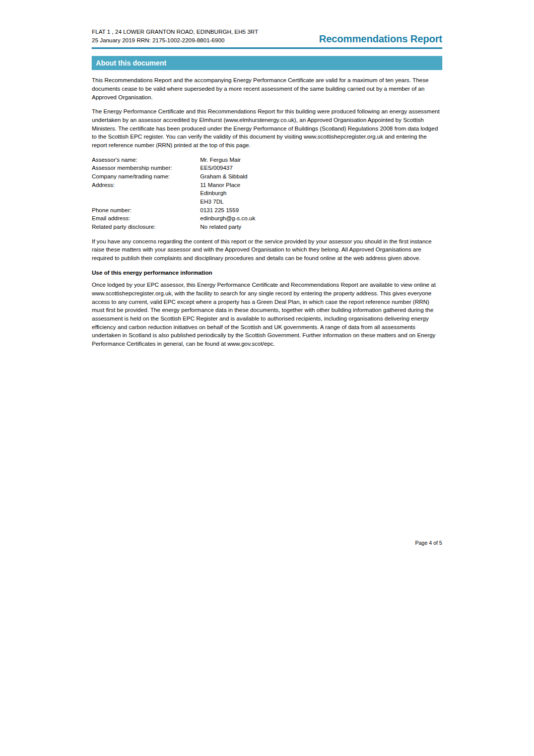Recommendations Report
FLAT 1 , 24 LOWER GRANTON ROAD, EDINBURGH, EH5 3RT
25 January 2019 RRN: 2175-1002-2209-8801-6900
About this document
This Recommendations Report and the accompanying Energy Performance Certificate are valid for a maximum of ten years. These documents cease to be valid where superseded by a more recent assessment of the same building carried out by a member of an Approved Organisation.
The Energy Performance Certificate and this Recommendations Report for this building were produced following an energy assessment undertaken by an assessor accredited by Elmhurst (www.elmhurstenergy.co.uk), an Approved Organisation Appointed by Scottish Ministers. The certificate has been produced under the Energy Performance of Buildings (Scotland) Regulations 2008 from data lodged to the Scottish EPC register. You can verify the validity of this document by visiting www.scottishepcregister.org.uk and entering the report reference number (RRN) printed at the top of this page.
| Assessor's name: | Mr. Fergus Mair |
| Assessor membership number: | EES/009437 |
| Company name/trading name: | Graham & Sibbald |
| Address: | 11 Manor Place Edinburgh EH3 7DL |
| Phone number: | 0131 225 1559 |
| Email address: | edinburgh@g-s.co.uk |
| Related party disclosure: | No related party |
If you have any concerns regarding the content of this report or the service provided by your assessor you should in the first instance raise these matters with your assessor and with the Approved Organisation to which they belong. All Approved Organisations are required to publish their complaints and disciplinary procedures and details can be found online at the web address given above.
Use of this energy performance information
Once lodged by your EPC assessor, this Energy Performance Certificate and Recommendations Report are available to view online at www.scottishepcregister.org.uk, with the facility to search for any single record by entering the property address. This gives everyone access to any current, valid EPC except where a property has a Green Deal Plan, in which case the report reference number (RRN) must first be provided. The energy performance data in these documents, together with other building information gathered during the assessment is held on the Scottish EPC Register and is available to authorised recipients, including organisations delivering energy efficiency and carbon reduction initiatives on behalf of the Scottish and UK governments. A range of data from all assessments undertaken in Scotland is also published periodically by the Scottish Government. Further information on these matters and on Energy Performance Certificates in general, can be found at www.gov.scot/epc.
Page 4 of 5